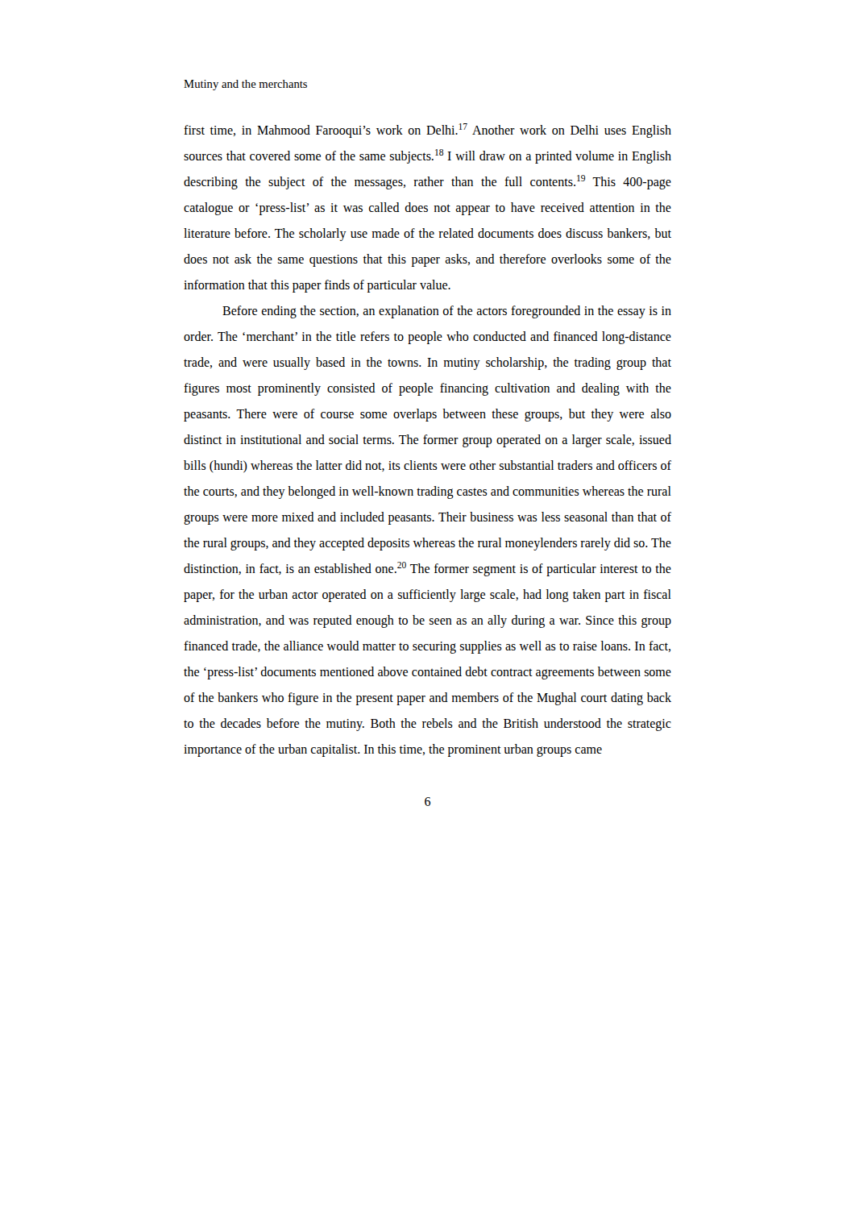Mutiny and the merchants
first time, in Mahmood Farooqui’s work on Delhi.17 Another work on Delhi uses English sources that covered some of the same subjects.18 I will draw on a printed volume in English describing the subject of the messages, rather than the full contents.19 This 400-page catalogue or ‘press-list’ as it was called does not appear to have received attention in the literature before. The scholarly use made of the related documents does discuss bankers, but does not ask the same questions that this paper asks, and therefore overlooks some of the information that this paper finds of particular value.
Before ending the section, an explanation of the actors foregrounded in the essay is in order. The ‘merchant’ in the title refers to people who conducted and financed long-distance trade, and were usually based in the towns. In mutiny scholarship, the trading group that figures most prominently consisted of people financing cultivation and dealing with the peasants. There were of course some overlaps between these groups, but they were also distinct in institutional and social terms. The former group operated on a larger scale, issued bills (hundi) whereas the latter did not, its clients were other substantial traders and officers of the courts, and they belonged in well-known trading castes and communities whereas the rural groups were more mixed and included peasants. Their business was less seasonal than that of the rural groups, and they accepted deposits whereas the rural moneylenders rarely did so. The distinction, in fact, is an established one.20 The former segment is of particular interest to the paper, for the urban actor operated on a sufficiently large scale, had long taken part in fiscal administration, and was reputed enough to be seen as an ally during a war. Since this group financed trade, the alliance would matter to securing supplies as well as to raise loans. In fact, the ‘press-list’ documents mentioned above contained debt contract agreements between some of the bankers who figure in the present paper and members of the Mughal court dating back to the decades before the mutiny. Both the rebels and the British understood the strategic importance of the urban capitalist. In this time, the prominent urban groups came
6